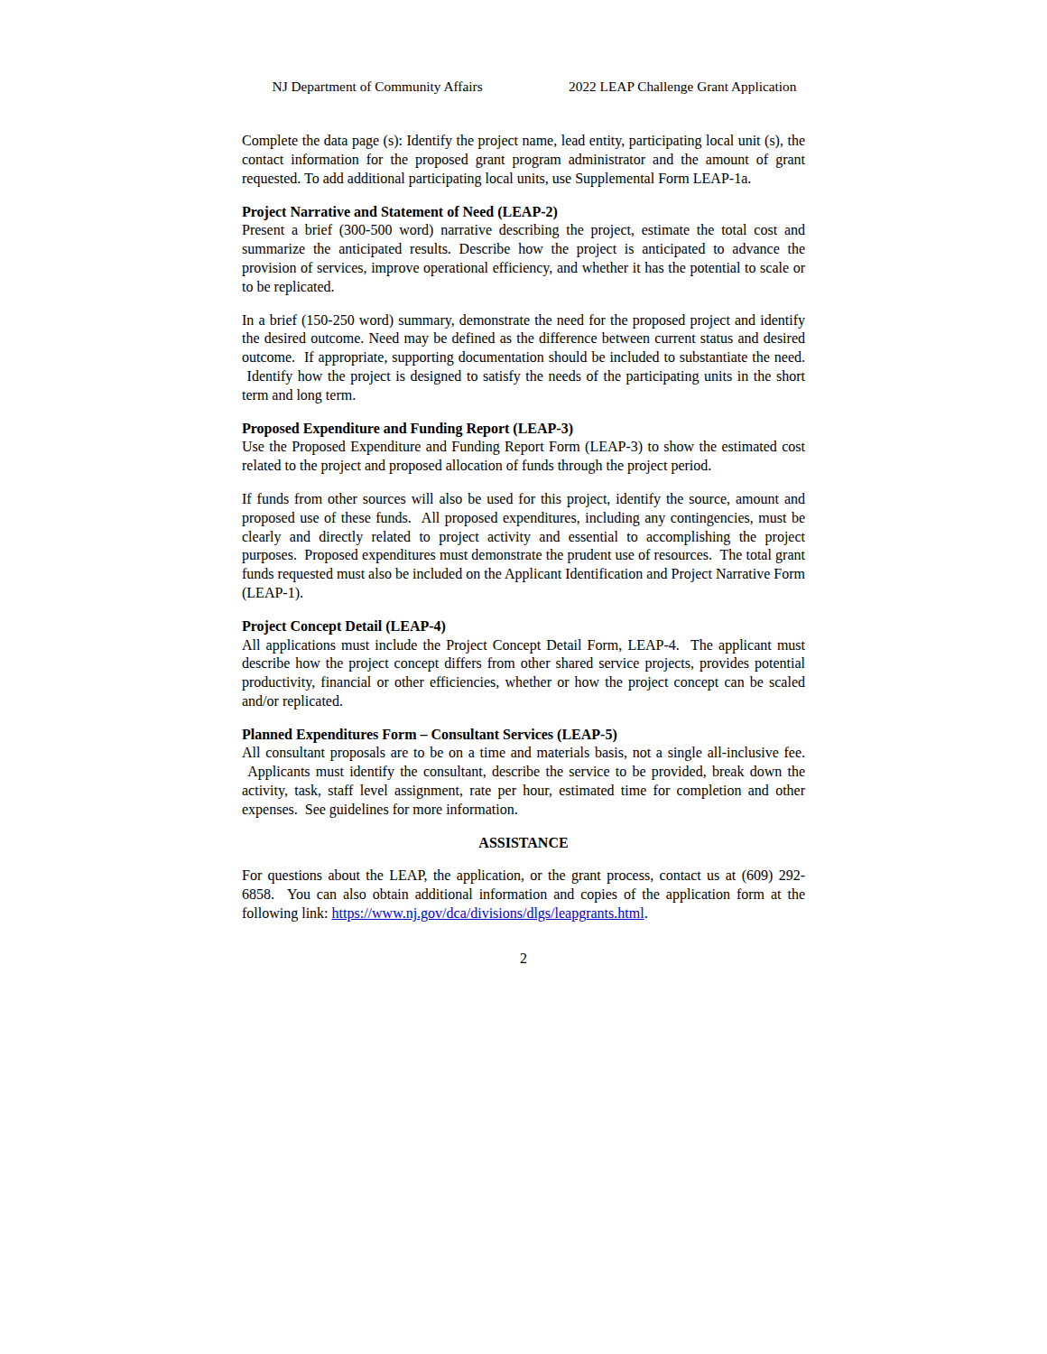NJ Department of Community Affairs 2022 LEAP Challenge Grant Application
Complete the data page (s): Identify the project name, lead entity, participating local unit (s), the contact information for the proposed grant program administrator and the amount of grant requested. To add additional participating local units, use Supplemental Form LEAP-1a.
Project Narrative and Statement of Need (LEAP-2)
Present a brief (300-500 word) narrative describing the project, estimate the total cost and summarize the anticipated results. Describe how the project is anticipated to advance the provision of services, improve operational efficiency, and whether it has the potential to scale or to be replicated.
In a brief (150-250 word) summary, demonstrate the need for the proposed project and identify the desired outcome. Need may be defined as the difference between current status and desired outcome. If appropriate, supporting documentation should be included to substantiate the need. Identify how the project is designed to satisfy the needs of the participating units in the short term and long term.
Proposed Expenditure and Funding Report (LEAP-3)
Use the Proposed Expenditure and Funding Report Form (LEAP-3) to show the estimated cost related to the project and proposed allocation of funds through the project period.
If funds from other sources will also be used for this project, identify the source, amount and proposed use of these funds. All proposed expenditures, including any contingencies, must be clearly and directly related to project activity and essential to accomplishing the project purposes. Proposed expenditures must demonstrate the prudent use of resources. The total grant funds requested must also be included on the Applicant Identification and Project Narrative Form (LEAP-1).
Project Concept Detail (LEAP-4)
All applications must include the Project Concept Detail Form, LEAP-4. The applicant must describe how the project concept differs from other shared service projects, provides potential productivity, financial or other efficiencies, whether or how the project concept can be scaled and/or replicated.
Planned Expenditures Form – Consultant Services (LEAP-5)
All consultant proposals are to be on a time and materials basis, not a single all-inclusive fee. Applicants must identify the consultant, describe the service to be provided, break down the activity, task, staff level assignment, rate per hour, estimated time for completion and other expenses. See guidelines for more information.
ASSISTANCE
For questions about the LEAP, the application, or the grant process, contact us at (609) 292-6858. You can also obtain additional information and copies of the application form at the following link: https://www.nj.gov/dca/divisions/dlgs/leapgrants.html.
2